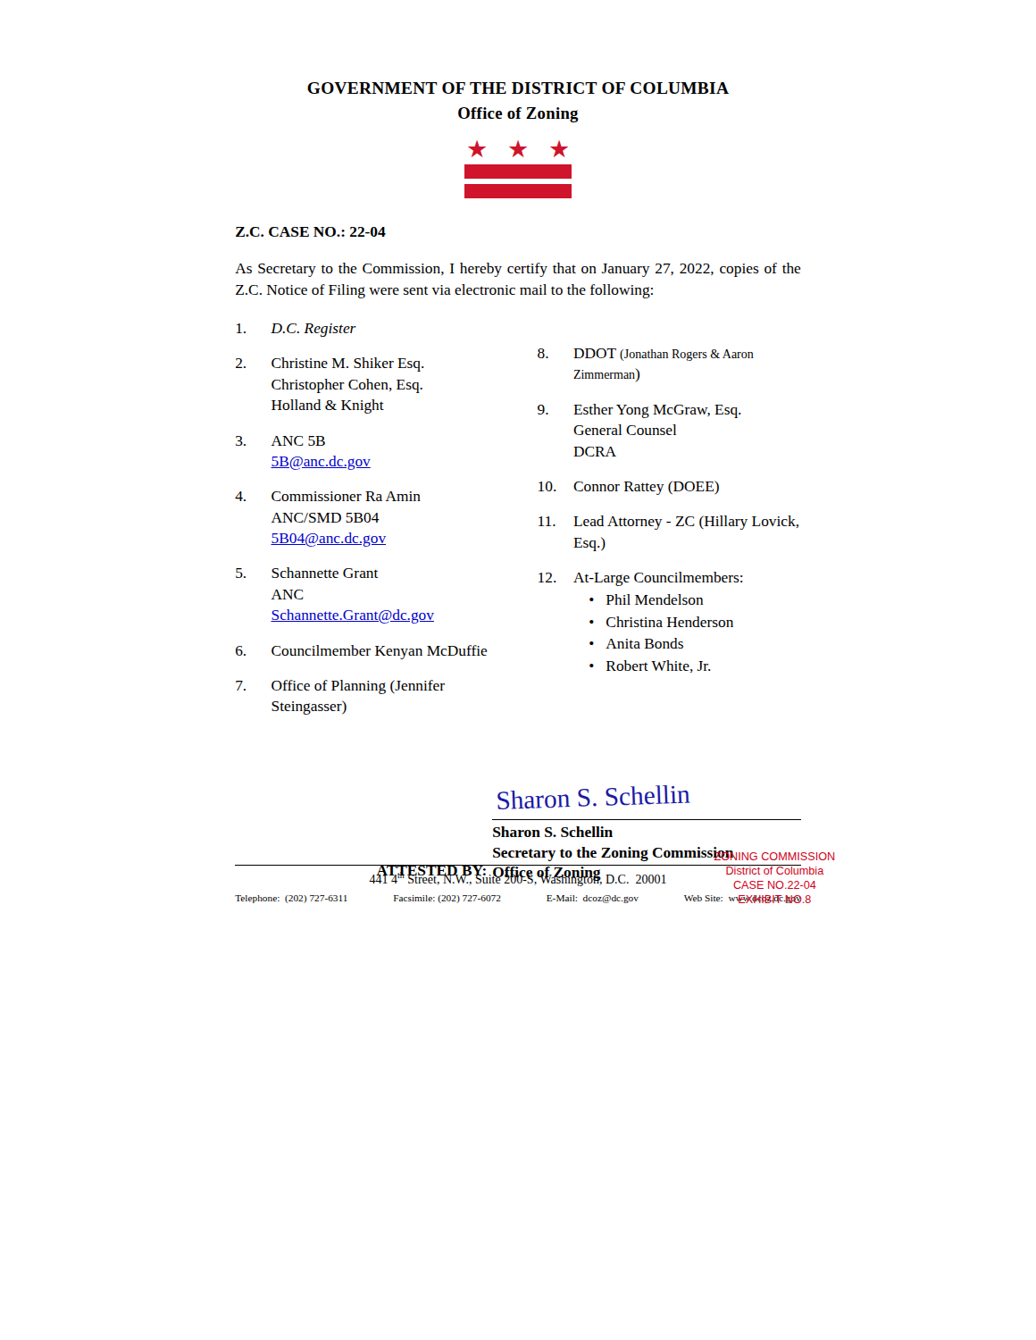GOVERNMENT OF THE DISTRICT OF COLUMBIA
Office of Zoning
★ ★ ★
Z.C. CASE NO.: 22-04
As Secretary to the Commission, I hereby certify that on January 27, 2022, copies of the Z.C. Notice of Filing were sent via electronic mail to the following:
1.
D.C. Register
2.
Christine M. Shiker Esq.
Christopher Cohen, Esq.
Holland & Knight
3.
ANC 5B
5B@anc.dc.gov
4.
Commissioner Ra Amin
ANC/SMD 5B04
5B04@anc.dc.gov
5.
Schannette Grant
ANC
Schannette.Grant@dc.gov
6.
Councilmember Kenyan McDuffie
7.
Office of Planning (Jennifer Steingasser)
8.
DDOT (Jonathan Rogers & Aaron Zimmerman)
9.
Esther Yong McGraw, Esq.
General Counsel
DCRA
10.
Connor Rattey (DOEE)
11.
Lead Attorney - ZC (Hillary Lovick, Esq.)
12.
At-Large Councilmembers:
Phil Mendelson
Christina Henderson
Anita Bonds
Robert White, Jr.
ATTESTED BY:
Sharon S. Schellin
Sharon S. Schellin
Secretary to the Zoning Commission
Office of Zoning
441 4th Street, N.W., Suite 200-S, Washington, D.C. 20001
Telephone: (202) 727-6311 Facsimile: (202) 727-6072 E-Mail: dcoz@dc.gov Web Site: www.dcoz.dc.gov
ZONING COMMISSION
District of Columbia
CASE NO.22-04
EXHIBIT NO.8